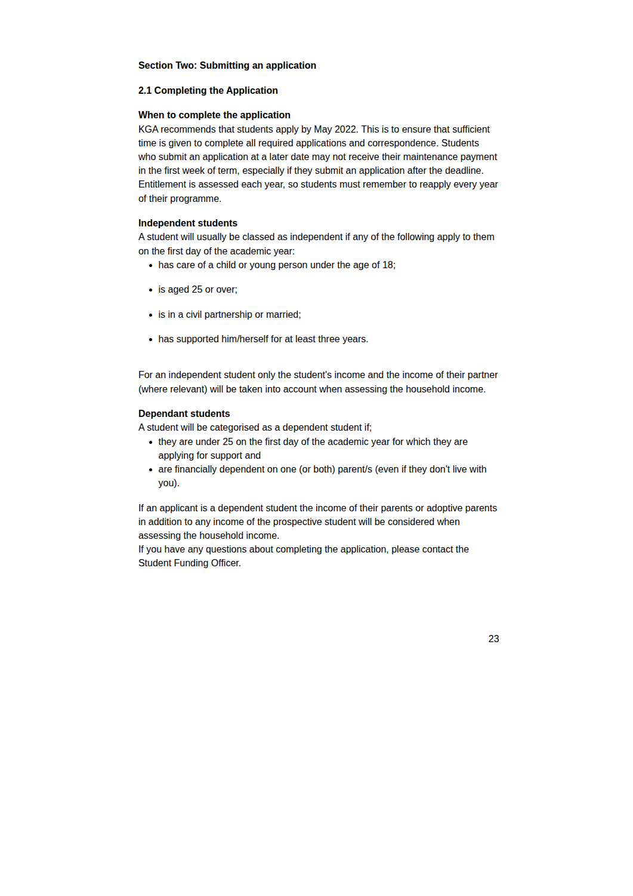Section Two: Submitting an application
2.1 Completing the Application
When to complete the application
KGA recommends that students apply by May 2022. This is to ensure that sufficient time is given to complete all required applications and correspondence. Students who submit an application at a later date may not receive their maintenance payment in the first week of term, especially if they submit an application after the deadline. Entitlement is assessed each year, so students must remember to reapply every year of their programme.
Independent students
A student will usually be classed as independent if any of the following apply to them on the first day of the academic year:
has care of a child or young person under the age of 18;
is aged 25 or over;
is in a civil partnership or married;
has supported him/herself for at least three years.
For an independent student only the student's income and the income of their partner (where relevant) will be taken into account when assessing the household income.
Dependant students
A student will be categorised as a dependent student if;
they are under 25 on the first day of the academic year for which they are applying for support and
are financially dependent on one (or both) parent/s (even if they don't live with you).
If an applicant is a dependent student the income of their parents or adoptive parents in addition to any income of the prospective student will be considered when assessing the household income.
If you have any questions about completing the application, please contact the Student Funding Officer.
23